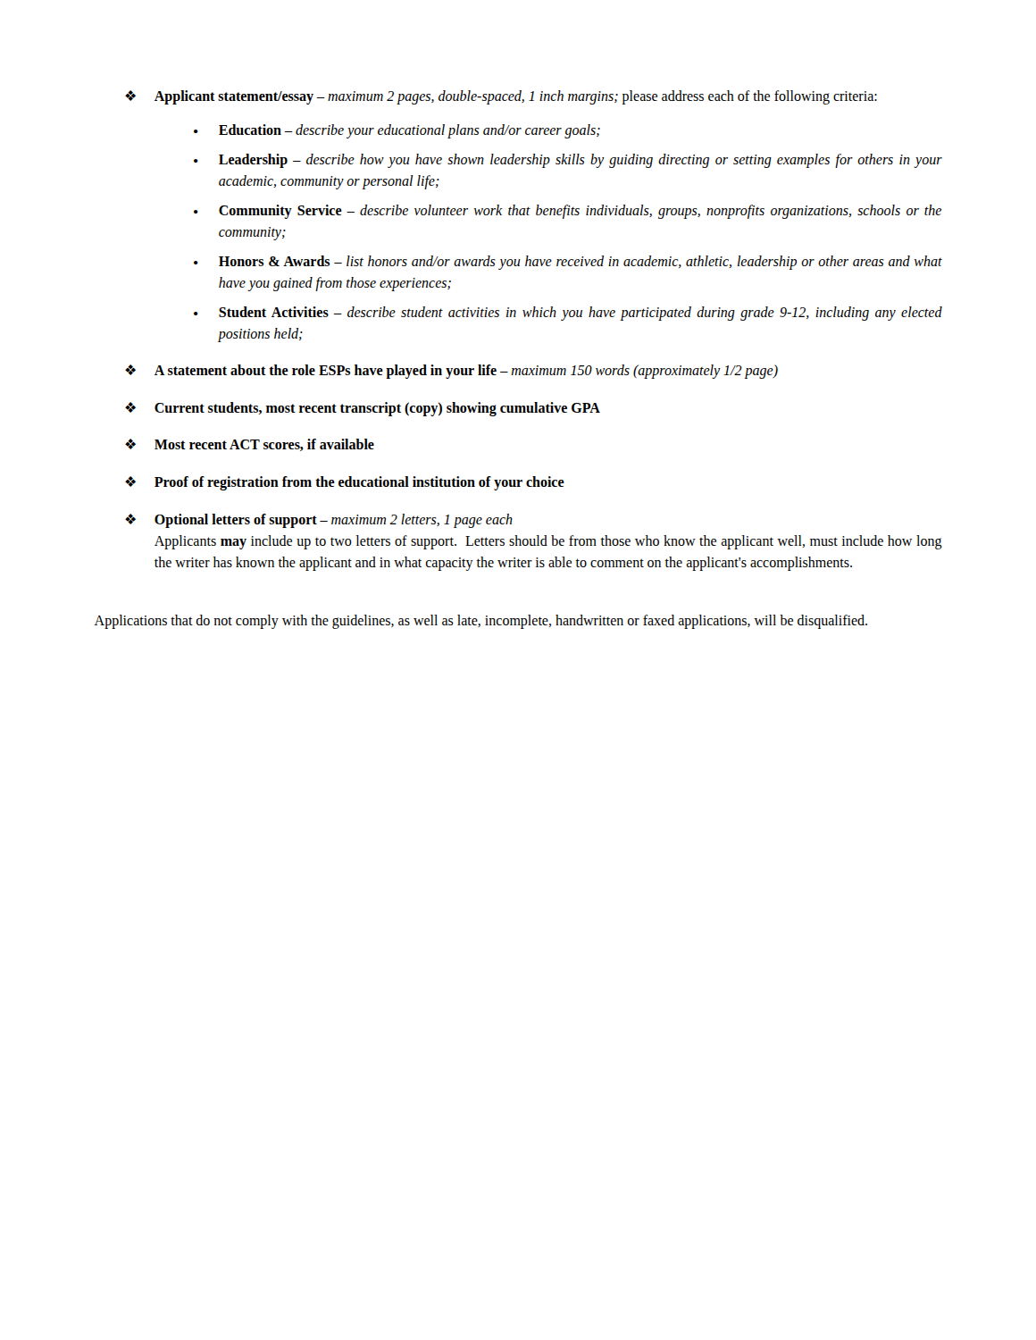Applicant statement/essay – maximum 2 pages, double-spaced, 1 inch margins; please address each of the following criteria:
Education – describe your educational plans and/or career goals;
Leadership – describe how you have shown leadership skills by guiding directing or setting examples for others in your academic, community or personal life;
Community Service – describe volunteer work that benefits individuals, groups, nonprofits organizations, schools or the community;
Honors & Awards – list honors and/or awards you have received in academic, athletic, leadership or other areas and what have you gained from those experiences;
Student Activities – describe student activities in which you have participated during grade 9-12, including any elected positions held;
A statement about the role ESPs have played in your life – maximum 150 words (approximately 1/2 page)
Current students, most recent transcript (copy) showing cumulative GPA
Most recent ACT scores, if available
Proof of registration from the educational institution of your choice
Optional letters of support – maximum 2 letters, 1 page each
Applicants may include up to two letters of support. Letters should be from those who know the applicant well, must include how long the writer has known the applicant and in what capacity the writer is able to comment on the applicant's accomplishments.
Applications that do not comply with the guidelines, as well as late, incomplete, handwritten or faxed applications, will be disqualified.